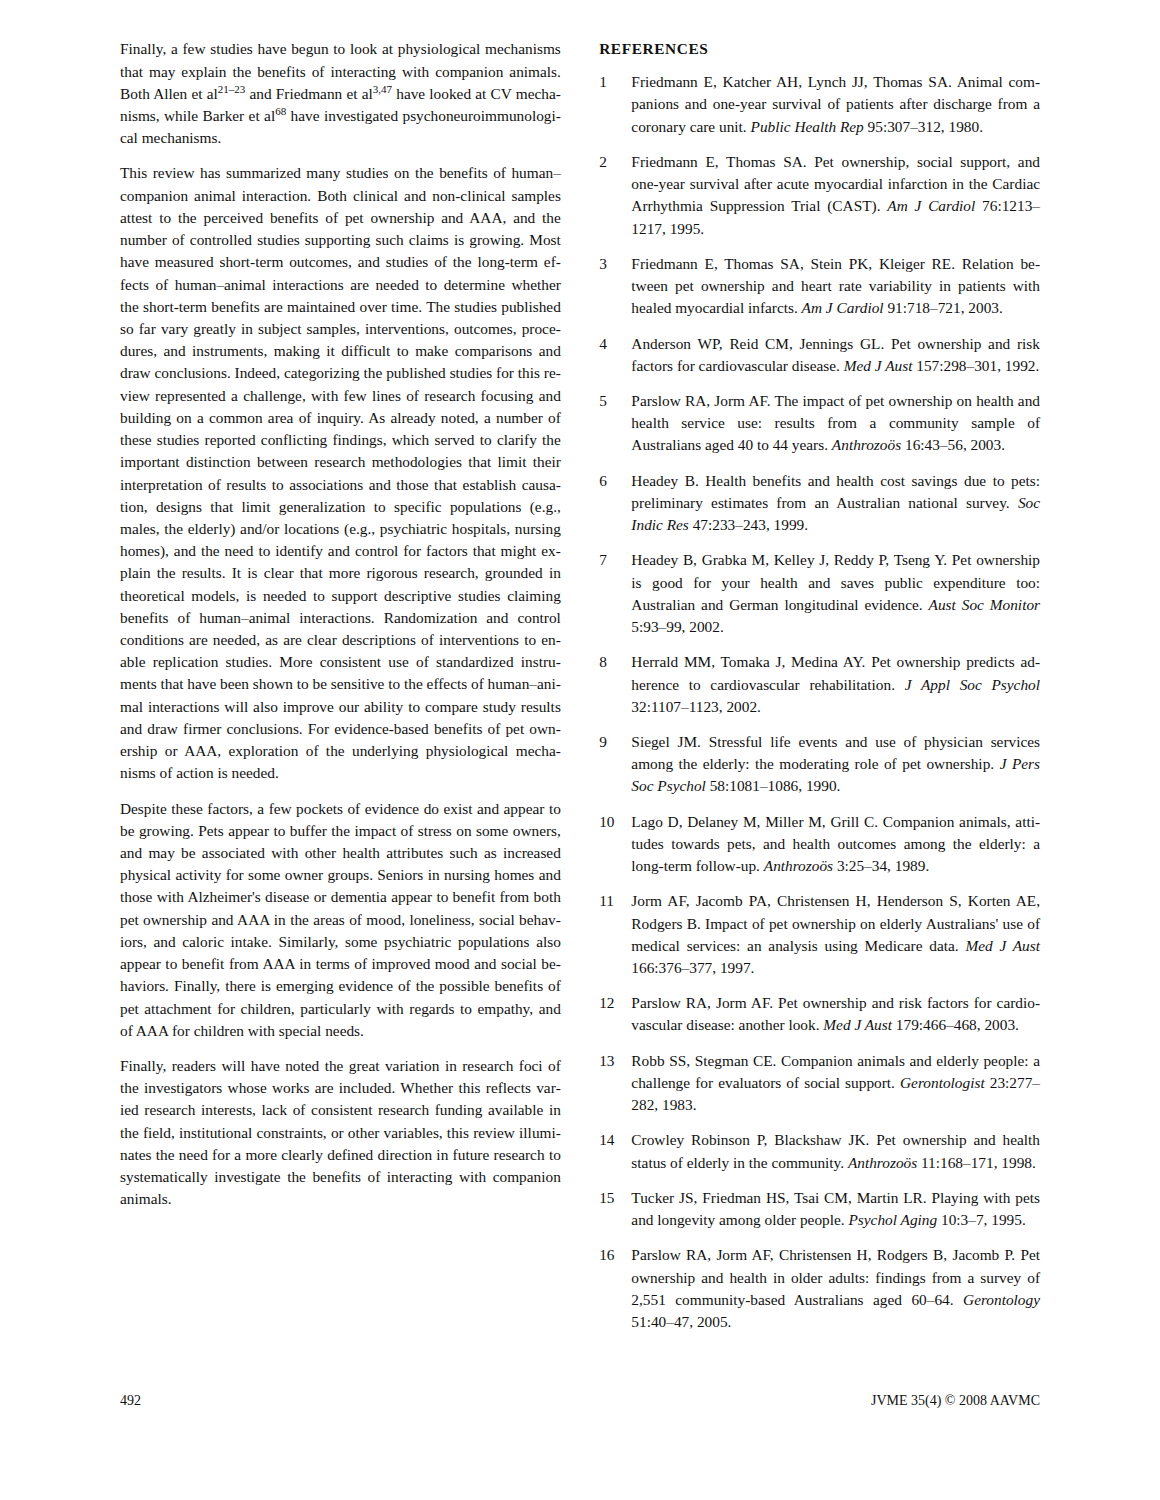Finally, a few studies have begun to look at physiological mechanisms that may explain the benefits of interacting with companion animals. Both Allen et al21–23 and Friedmann et al3,47 have looked at CV mechanisms, while Barker et al68 have investigated psychoneuroimmunological mechanisms.
This review has summarized many studies on the benefits of human–companion animal interaction. Both clinical and non-clinical samples attest to the perceived benefits of pet ownership and AAA, and the number of controlled studies supporting such claims is growing. Most have measured short-term outcomes, and studies of the long-term effects of human–animal interactions are needed to determine whether the short-term benefits are maintained over time. The studies published so far vary greatly in subject samples, interventions, outcomes, procedures, and instruments, making it difficult to make comparisons and draw conclusions. Indeed, categorizing the published studies for this review represented a challenge, with few lines of research focusing and building on a common area of inquiry. As already noted, a number of these studies reported conflicting findings, which served to clarify the important distinction between research methodologies that limit their interpretation of results to associations and those that establish causation, designs that limit generalization to specific populations (e.g., males, the elderly) and/or locations (e.g., psychiatric hospitals, nursing homes), and the need to identify and control for factors that might explain the results. It is clear that more rigorous research, grounded in theoretical models, is needed to support descriptive studies claiming benefits of human–animal interactions. Randomization and control conditions are needed, as are clear descriptions of interventions to enable replication studies. More consistent use of standardized instruments that have been shown to be sensitive to the effects of human–animal interactions will also improve our ability to compare study results and draw firmer conclusions. For evidence-based benefits of pet ownership or AAA, exploration of the underlying physiological mechanisms of action is needed.
Despite these factors, a few pockets of evidence do exist and appear to be growing. Pets appear to buffer the impact of stress on some owners, and may be associated with other health attributes such as increased physical activity for some owner groups. Seniors in nursing homes and those with Alzheimer's disease or dementia appear to benefit from both pet ownership and AAA in the areas of mood, loneliness, social behaviors, and caloric intake. Similarly, some psychiatric populations also appear to benefit from AAA in terms of improved mood and social behaviors. Finally, there is emerging evidence of the possible benefits of pet attachment for children, particularly with regards to empathy, and of AAA for children with special needs.
Finally, readers will have noted the great variation in research foci of the investigators whose works are included. Whether this reflects varied research interests, lack of consistent research funding available in the field, institutional constraints, or other variables, this review illuminates the need for a more clearly defined direction in future research to systematically investigate the benefits of interacting with companion animals.
References
Friedmann E, Katcher AH, Lynch JJ, Thomas SA. Animal companions and one-year survival of patients after discharge from a coronary care unit. Public Health Rep 95:307–312, 1980.
Friedmann E, Thomas SA. Pet ownership, social support, and one-year survival after acute myocardial infarction in the Cardiac Arrhythmia Suppression Trial (CAST). Am J Cardiol 76:1213–1217, 1995.
Friedmann E, Thomas SA, Stein PK, Kleiger RE. Relation between pet ownership and heart rate variability in patients with healed myocardial infarcts. Am J Cardiol 91:718–721, 2003.
Anderson WP, Reid CM, Jennings GL. Pet ownership and risk factors for cardiovascular disease. Med J Aust 157:298–301, 1992.
Parslow RA, Jorm AF. The impact of pet ownership on health and health service use: results from a community sample of Australians aged 40 to 44 years. Anthrozoös 16:43–56, 2003.
Headey B. Health benefits and health cost savings due to pets: preliminary estimates from an Australian national survey. Soc Indic Res 47:233–243, 1999.
Headey B, Grabka M, Kelley J, Reddy P, Tseng Y. Pet ownership is good for your health and saves public expenditure too: Australian and German longitudinal evidence. Aust Soc Monitor 5:93–99, 2002.
Herrald MM, Tomaka J, Medina AY. Pet ownership predicts adherence to cardiovascular rehabilitation. J Appl Soc Psychol 32:1107–1123, 2002.
Siegel JM. Stressful life events and use of physician services among the elderly: the moderating role of pet ownership. J Pers Soc Psychol 58:1081–1086, 1990.
Lago D, Delaney M, Miller M, Grill C. Companion animals, attitudes towards pets, and health outcomes among the elderly: a long-term follow-up. Anthrozoös 3:25–34, 1989.
Jorm AF, Jacomb PA, Christensen H, Henderson S, Korten AE, Rodgers B. Impact of pet ownership on elderly Australians' use of medical services: an analysis using Medicare data. Med J Aust 166:376–377, 1997.
Parslow RA, Jorm AF. Pet ownership and risk factors for cardiovascular disease: another look. Med J Aust 179:466–468, 2003.
Robb SS, Stegman CE. Companion animals and elderly people: a challenge for evaluators of social support. Gerontologist 23:277–282, 1983.
Crowley Robinson P, Blackshaw JK. Pet ownership and health status of elderly in the community. Anthrozoös 11:168–171, 1998.
Tucker JS, Friedman HS, Tsai CM, Martin LR. Playing with pets and longevity among older people. Psychol Aging 10:3–7, 1995.
Parslow RA, Jorm AF, Christensen H, Rodgers B, Jacomb P. Pet ownership and health in older adults: findings from a survey of 2,551 community-based Australians aged 60–64. Gerontology 51:40–47, 2005.
492 JVME 35(4) © 2008 AAVMC